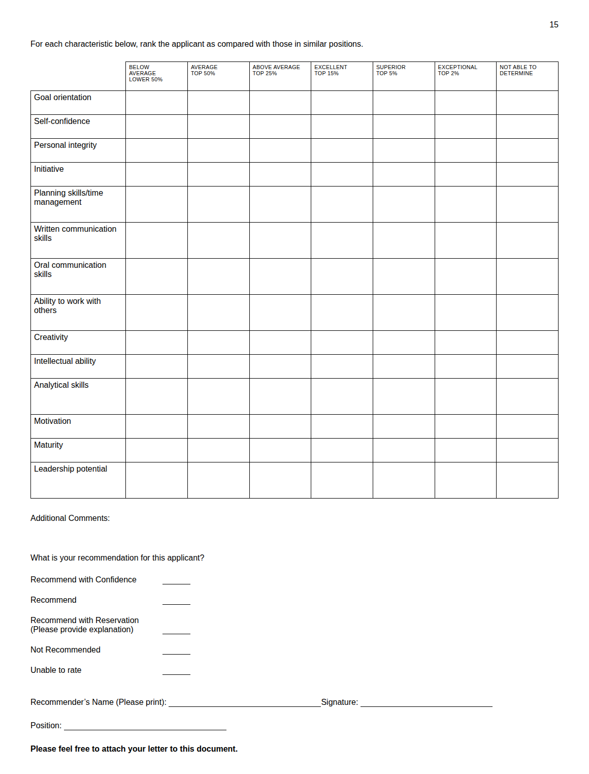15
For each characteristic below, rank the applicant as compared with those in similar positions.
| | Below Average Lower 50% | Average Top 50% | Above Average Top 25% | Excellent Top 15% | Superior Top 5% | Exceptional Top 2% | Not Able to Determine |
| --- | --- | --- | --- | --- | --- | --- | --- |
| Goal orientation | | | | | | | |
| Self-confidence | | | | | | | |
| Personal integrity | | | | | | | |
| Initiative | | | | | | | |
| Planning skills/time management | | | | | | | |
| Written communication skills | | | | | | | |
| Oral communication skills | | | | | | | |
| Ability to work with others | | | | | | | |
| Creativity | | | | | | | |
| Intellectual ability | | | | | | | |
| Analytical skills | | | | | | | |
| Motivation | | | | | | | |
| Maturity | | | | | | | |
| Leadership potential | | | | | | | |
Additional Comments:
What is your recommendation for this applicant?
Recommend with Confidence
Recommend
Recommend with Reservation(Please provide explanation)
Not Recommended
Unable to rate
Recommender’s Name (Please print): Signature:
Position:
Please feel free to attach your letter to this document.